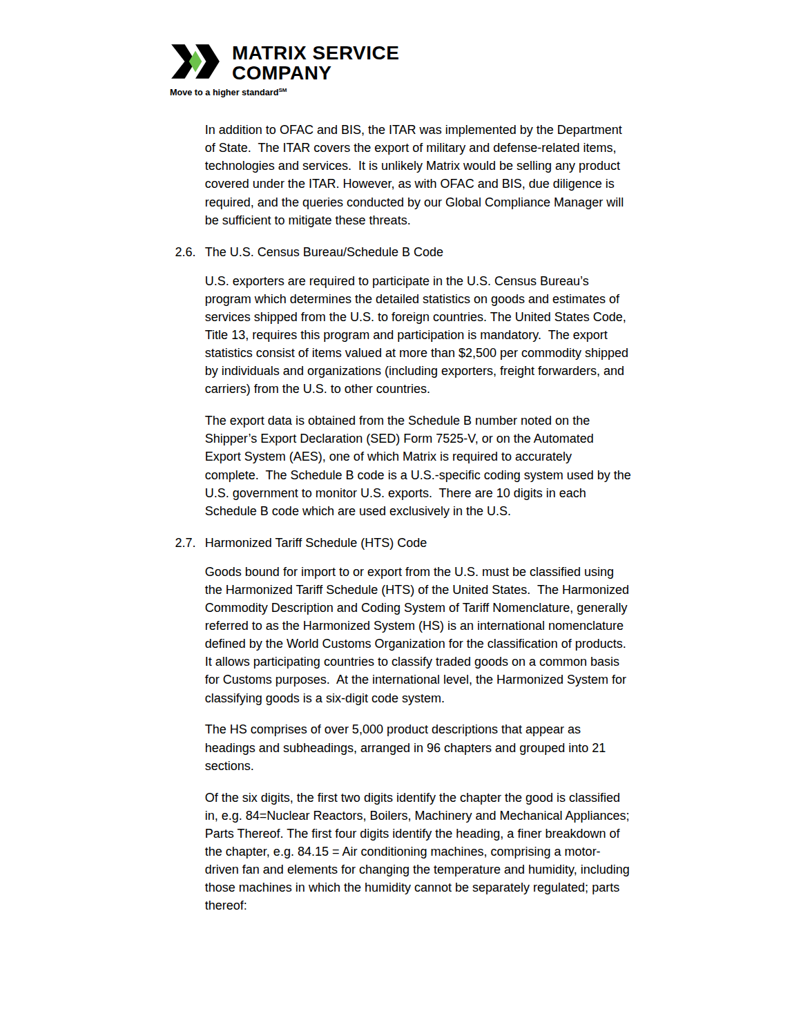MATRIX SERVICE
COMPANY
Move to a higher standardSM
In addition to OFAC and BIS, the ITAR was implemented by the Department of State. The ITAR covers the export of military and defense-related items, technologies and services. It is unlikely Matrix would be selling any product covered under the ITAR. However, as with OFAC and BIS, due diligence is required, and the queries conducted by our Global Compliance Manager will be sufficient to mitigate these threats.
2.6.
The U.S. Census Bureau/Schedule B Code
U.S. exporters are required to participate in the U.S. Census Bureau’s program which determines the detailed statistics on goods and estimates of services shipped from the U.S. to foreign countries. The United States Code, Title 13, requires this program and participation is mandatory. The export statistics consist of items valued at more than $2,500 per commodity shipped by individuals and organizations (including exporters, freight forwarders, and carriers) from the U.S. to other countries.
The export data is obtained from the Schedule B number noted on the Shipper’s Export Declaration (SED) Form 7525-V, or on the Automated Export System (AES), one of which Matrix is required to accurately complete. The Schedule B code is a U.S.-specific coding system used by the U.S. government to monitor U.S. exports. There are 10 digits in each Schedule B code which are used exclusively in the U.S.
2.7.
Harmonized Tariff Schedule (HTS) Code
Goods bound for import to or export from the U.S. must be classified using the Harmonized Tariff Schedule (HTS) of the United States. The Harmonized Commodity Description and Coding System of Tariff Nomenclature, generally referred to as the Harmonized System (HS) is an international nomenclature defined by the World Customs Organization for the classification of products. It allows participating countries to classify traded goods on a common basis for Customs purposes. At the international level, the Harmonized System for classifying goods is a six-digit code system.
The HS comprises of over 5,000 product descriptions that appear as headings and subheadings, arranged in 96 chapters and grouped into 21 sections.
Of the six digits, the first two digits identify the chapter the good is classified in, e.g. 84=Nuclear Reactors, Boilers, Machinery and Mechanical Appliances; Parts Thereof. The first four digits identify the heading, a finer breakdown of the chapter, e.g. 84.15 = Air conditioning machines, comprising a motor-driven fan and elements for changing the temperature and humidity, including those machines in which the humidity cannot be separately regulated; parts thereof: